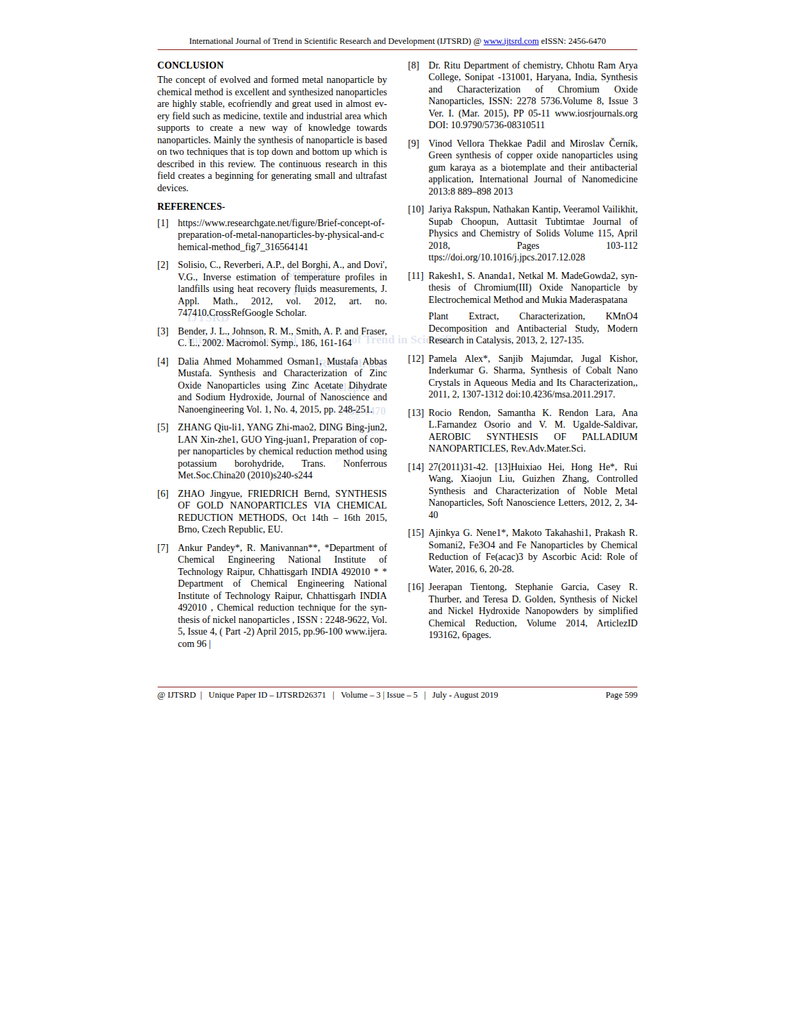International Journal of Trend in Scientific Research and Development (IJTSRD) @ www.ijtsrd.com eISSN: 2456-6470
Scientific • • • • IJTSRD International Journal of Trend in Scientific Research and Development 2456-6470
CONCLUSION
The concept of evolved and formed metal nanoparticle by chemical method is excellent and synthesized nanoparticles are highly stable, ecofriendly and great used in almost every field such as medicine, textile and industrial area which supports to create a new way of knowledge towards nanoparticles. Mainly the synthesis of nanoparticle is based on two techniques that is top down and bottom up which is described in this review. The continuous research in this field creates a beginning for generating small and ultrafast devices.
REFERENCES-
[1] https://www.researchgate.net/figure/Brief-concept-of-preparation-of-metal-nanoparticles-by-physical-and-chemical-method_fig7_316564141
[2] Solisio, C., Reverberi, A.P., del Borghi, A., and Dovi', V.G., Inverse estimation of temperature profiles in landfills using heat recovery fluids measurements, J. Appl. Math., 2012, vol. 2012, art. no. 747410.CrossRefGoogle Scholar.
[3] Bender, J. L., Johnson, R. M., Smith, A. P. and Fraser, C. L., 2002. Macromol. Symp., 186, 161-164
[4] Dalia Ahmed Mohammed Osman1, Mustafa Abbas Mustafa. Synthesis and Characterization of Zinc Oxide Nanoparticles using Zinc Acetate Dihydrate and Sodium Hydroxide, Journal of Nanoscience and Nanoengineering Vol. 1, No. 4, 2015, pp. 248-251.
[5] ZHANG Qiu-li1, YANG Zhi-mao2, DING Bing-jun2, LAN Xin-zhe1, GUO Ying-juan1, Preparation of copper nanoparticles by chemical reduction method using potassium borohydride, Trans. Nonferrous Met.Soc.China20 (2010)s240-s244
[6] ZHAO Jingyue, FRIEDRICH Bernd, SYNTHESIS OF GOLD NANOPARTICLES VIA CHEMICAL REDUCTION METHODS, Oct 14th – 16th 2015, Brno, Czech Republic, EU.
[7] Ankur Pandey*, R. Manivannan**, *Department of Chemical Engineering National Institute of Technology Raipur, Chhattisgarh INDIA 492010 * * Department of Chemical Engineering National Institute of Technology Raipur, Chhattisgarh INDIA 492010 , Chemical reduction technique for the synthesis of nickel nanoparticles , ISSN : 2248-9622, Vol. 5, Issue 4, ( Part -2) April 2015, pp.96-100 www.ijera.com 96 |
[8] Dr. Ritu Department of chemistry, Chhotu Ram Arya College, Sonipat -131001, Haryana, India, Synthesis and Characterization of Chromium Oxide Nanoparticles, ISSN: 2278 5736.Volume 8, Issue 3 Ver. I. (Mar. 2015), PP 05-11 www.iosrjournals.org DOI: 10.9790/5736-08310511
[9] Vinod Vellora Thekkae Padil and Miroslav Černík, Green synthesis of copper oxide nanoparticles using gum karaya as a biotemplate and their antibacterial application, International Journal of Nanomedicine 2013:8 889–898 2013
[10] Jariya Rakspun, Nathakan Kantip, Veeramol Vailikhit, Supab Choopun, Auttasit Tubtimtae Journal of Physics and Chemistry of Solids Volume 115, April 2018, Pages 103-112 ttps://doi.org/10.1016/j.jpcs.2017.12.028
[11] Rakesh1, S. Ananda1, Netkal M. MadeGowda2, synthesis of Chromium(III) Oxide Nanoparticle by Electrochemical Method and Mukia Maderaspatana Plant Extract, Characterization, KMnO4 Decomposition and Antibacterial Study, Modern Research in Catalysis, 2013, 2, 127-135.
[12] Pamela Alex*, Sanjib Majumdar, Jugal Kishor, Inderkumar G. Sharma, Synthesis of Cobalt Nano Crystals in Aqueous Media and Its Characterization,, 2011, 2, 1307-1312 doi:10.4236/msa.2011.2917.
[13] Rocio Rendon, Samantha K. Rendon Lara, Ana L.Farnandez Osorio and V. M. Ugalde-Saldivar, AEROBIC SYNTHESIS OF PALLADIUM NANOPARTICLES, Rev.Adv.Mater.Sci.
[14] 27(2011)31-42. [13]Huixiao Hei, Hong He*, Rui Wang, Xiaojun Liu, Guizhen Zhang, Controlled Synthesis and Characterization of Noble Metal Nanoparticles, Soft Nanoscience Letters, 2012, 2, 34-40
[15] Ajinkya G. Nene1*, Makoto Takahashi1, Prakash R. Somani2, Fe3O4 and Fe Nanoparticles by Chemical Reduction of Fe(acac)3 by Ascorbic Acid: Role of Water, 2016, 6, 20-28.
[16] Jeerapan Tientong, Stephanie Garcia, Casey R. Thurber, and Teresa D. Golden, Synthesis of Nickel and Nickel Hydroxide Nanopowders by simplified Chemical Reduction, Volume 2014, ArticlezID 193162, 6pages.
@ IJTSRD | Unique Paper ID – IJTSRD26371 | Volume – 3 | Issue – 5 | July - August 2019 Page 599